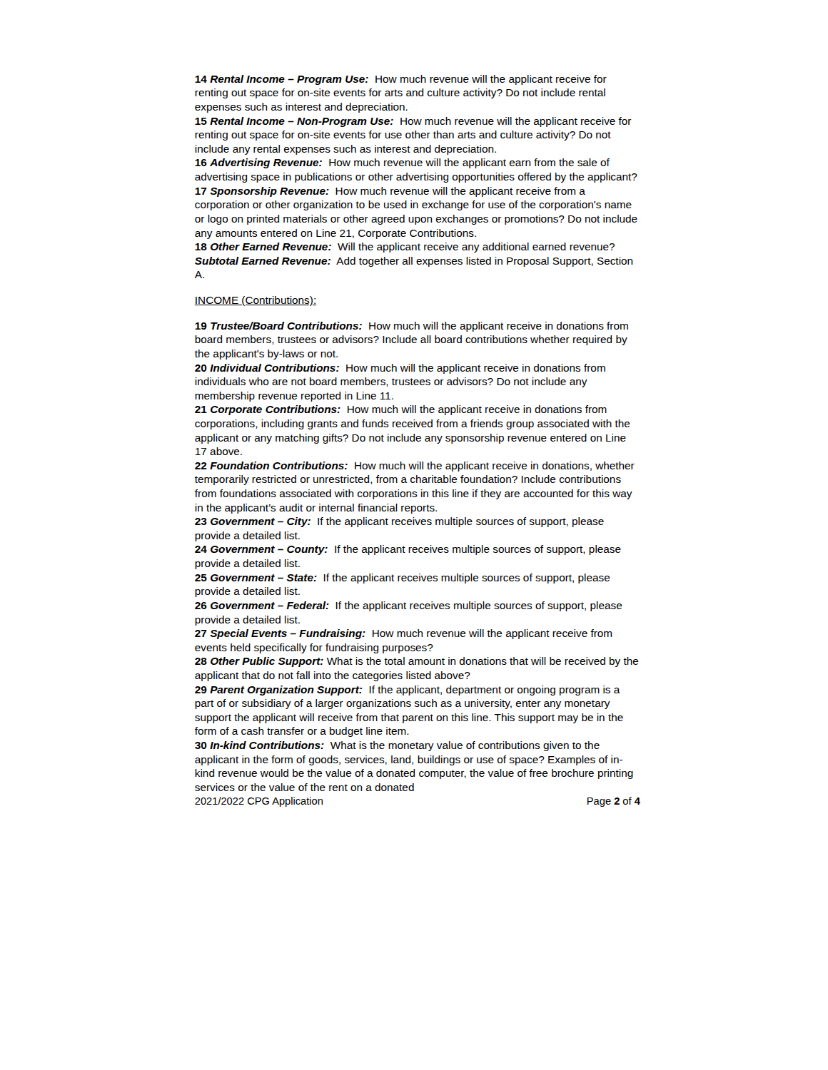14 Rental Income – Program Use: How much revenue will the applicant receive for renting out space for on-site events for arts and culture activity? Do not include rental expenses such as interest and depreciation.
15 Rental Income – Non-Program Use: How much revenue will the applicant receive for renting out space for on-site events for use other than arts and culture activity? Do not include any rental expenses such as interest and depreciation.
16 Advertising Revenue: How much revenue will the applicant earn from the sale of advertising space in publications or other advertising opportunities offered by the applicant?
17 Sponsorship Revenue: How much revenue will the applicant receive from a corporation or other organization to be used in exchange for use of the corporation's name or logo on printed materials or other agreed upon exchanges or promotions? Do not include any amounts entered on Line 21, Corporate Contributions.
18 Other Earned Revenue: Will the applicant receive any additional earned revenue?
Subtotal Earned Revenue: Add together all expenses listed in Proposal Support, Section A.
INCOME (Contributions):
19 Trustee/Board Contributions: How much will the applicant receive in donations from board members, trustees or advisors? Include all board contributions whether required by the applicant's by-laws or not.
20 Individual Contributions: How much will the applicant receive in donations from individuals who are not board members, trustees or advisors? Do not include any membership revenue reported in Line 11.
21 Corporate Contributions: How much will the applicant receive in donations from corporations, including grants and funds received from a friends group associated with the applicant or any matching gifts? Do not include any sponsorship revenue entered on Line 17 above.
22 Foundation Contributions: How much will the applicant receive in donations, whether temporarily restricted or unrestricted, from a charitable foundation? Include contributions from foundations associated with corporations in this line if they are accounted for this way in the applicant’s audit or internal financial reports.
23 Government – City: If the applicant receives multiple sources of support, please provide a detailed list.
24 Government – County: If the applicant receives multiple sources of support, please provide a detailed list.
25 Government – State: If the applicant receives multiple sources of support, please provide a detailed list.
26 Government – Federal: If the applicant receives multiple sources of support, please provide a detailed list.
27 Special Events – Fundraising: How much revenue will the applicant receive from events held specifically for fundraising purposes?
28 Other Public Support: What is the total amount in donations that will be received by the applicant that do not fall into the categories listed above?
29 Parent Organization Support: If the applicant, department or ongoing program is a part of or subsidiary of a larger organizations such as a university, enter any monetary support the applicant will receive from that parent on this line. This support may be in the form of a cash transfer or a budget line item.
30 In-kind Contributions: What is the monetary value of contributions given to the applicant in the form of goods, services, land, buildings or use of space? Examples of in-kind revenue would be the value of a donated computer, the value of free brochure printing services or the value of the rent on a donated
2021/2022 CPG Application Page 2 of 4